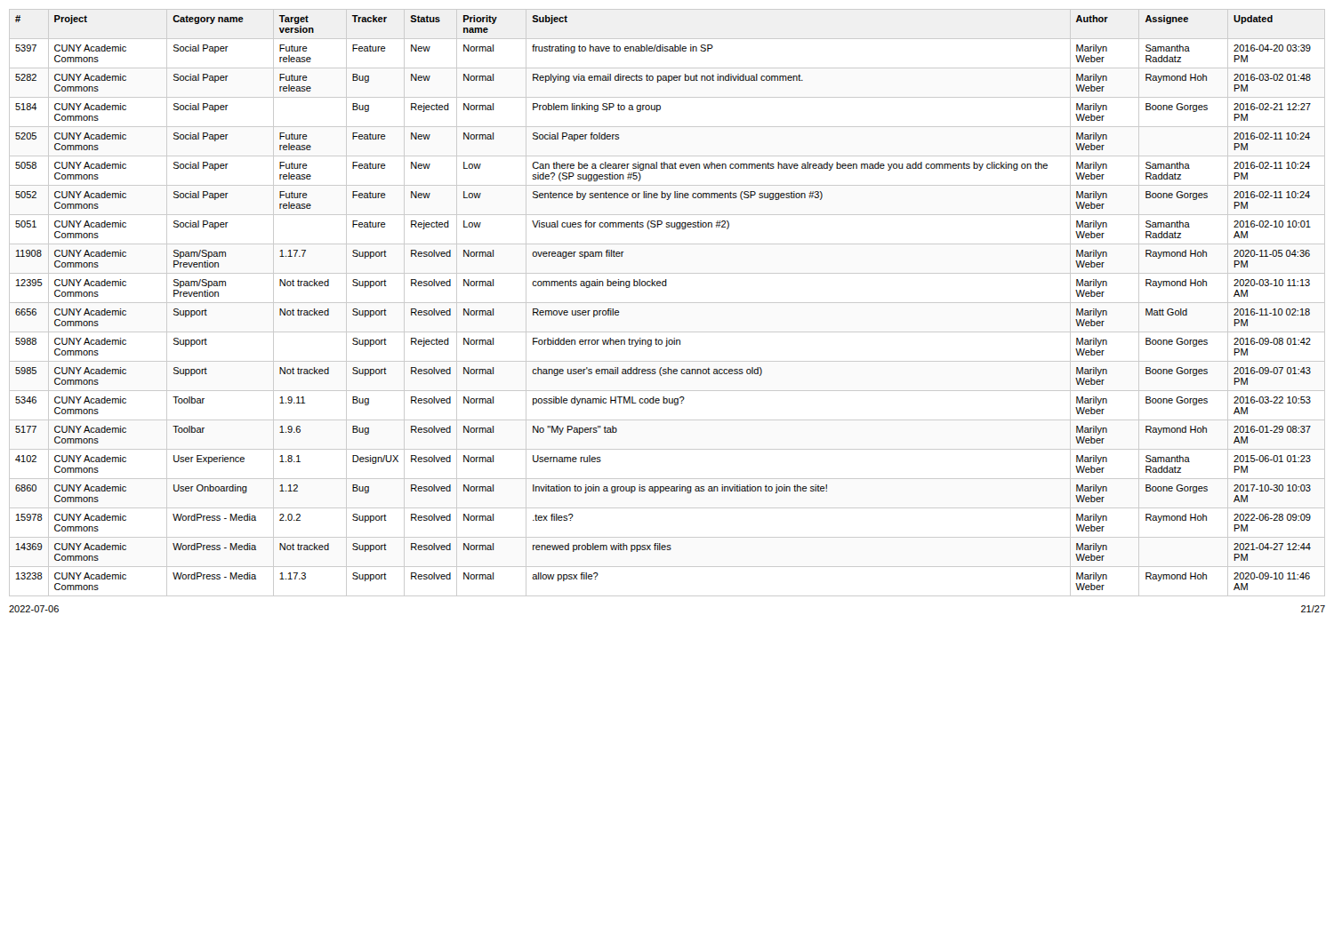| # | Project | Category name | Target version | Tracker | Status | Priority name | Subject | Author | Assignee | Updated |
| --- | --- | --- | --- | --- | --- | --- | --- | --- | --- | --- |
| 5397 | CUNY Academic Commons | Social Paper | Future release | Feature | New | Normal | frustrating to have to enable/disable in SP | Marilyn Weber | Samantha Raddatz | 2016-04-20 03:39 PM |
| 5282 | CUNY Academic Commons | Social Paper | Future release | Bug | New | Normal | Replying via email directs to paper but not individual comment. | Marilyn Weber | Raymond Hoh | 2016-03-02 01:48 PM |
| 5184 | CUNY Academic Commons | Social Paper | | Bug | Rejected | Normal | Problem linking SP to a group | Marilyn Weber | Boone Gorges | 2016-02-21 12:27 PM |
| 5205 | CUNY Academic Commons | Social Paper | Future release | Feature | New | Normal | Social Paper folders | Marilyn Weber | | 2016-02-11 10:24 PM |
| 5058 | CUNY Academic Commons | Social Paper | Future release | Feature | New | Low | Can there be a clearer signal that even when comments have already been made you add comments by clicking on the side? (SP suggestion #5) | Marilyn Weber | Samantha Raddatz | 2016-02-11 10:24 PM |
| 5052 | CUNY Academic Commons | Social Paper | Future release | Feature | New | Low | Sentence by sentence or line by line comments (SP suggestion #3) | Marilyn Weber | Boone Gorges | 2016-02-11 10:24 PM |
| 5051 | CUNY Academic Commons | Social Paper | | Feature | Rejected | Low | Visual cues for comments (SP suggestion #2) | Marilyn Weber | Samantha Raddatz | 2016-02-10 10:01 AM |
| 11908 | CUNY Academic Commons | Spam/Spam Prevention | 1.17.7 | Support | Resolved | Normal | overeager spam filter | Marilyn Weber | Raymond Hoh | 2020-11-05 04:36 PM |
| 12395 | CUNY Academic Commons | Spam/Spam Prevention | Not tracked | Support | Resolved | Normal | comments again being blocked | Marilyn Weber | Raymond Hoh | 2020-03-10 11:13 AM |
| 6656 | CUNY Academic Commons | Support | Not tracked | Support | Resolved | Normal | Remove user profile | Marilyn Weber | Matt Gold | 2016-11-10 02:18 PM |
| 5988 | CUNY Academic Commons | Support | | Support | Rejected | Normal | Forbidden error when trying to join | Marilyn Weber | Boone Gorges | 2016-09-08 01:42 PM |
| 5985 | CUNY Academic Commons | Support | Not tracked | Support | Resolved | Normal | change user's email address (she cannot access old) | Marilyn Weber | Boone Gorges | 2016-09-07 01:43 PM |
| 5346 | CUNY Academic Commons | Toolbar | 1.9.11 | Bug | Resolved | Normal | possible dynamic HTML code bug? | Marilyn Weber | Boone Gorges | 2016-03-22 10:53 AM |
| 5177 | CUNY Academic Commons | Toolbar | 1.9.6 | Bug | Resolved | Normal | No "My Papers" tab | Marilyn Weber | Raymond Hoh | 2016-01-29 08:37 AM |
| 4102 | CUNY Academic Commons | User Experience | 1.8.1 | Design/UX | Resolved | Normal | Username rules | Marilyn Weber | Samantha Raddatz | 2015-06-01 01:23 PM |
| 6860 | CUNY Academic Commons | User Onboarding | 1.12 | Bug | Resolved | Normal | Invitation to join a group is appearing as an invitiation to join the site! | Marilyn Weber | Boone Gorges | 2017-10-30 10:03 AM |
| 15978 | CUNY Academic Commons | WordPress - Media | 2.0.2 | Support | Resolved | Normal | .tex files? | Marilyn Weber | Raymond Hoh | 2022-06-28 09:09 PM |
| 14369 | CUNY Academic Commons | WordPress - Media | Not tracked | Support | Resolved | Normal | renewed problem with ppsx files | Marilyn Weber | | 2021-04-27 12:44 PM |
| 13238 | CUNY Academic Commons | WordPress - Media | 1.17.3 | Support | Resolved | Normal | allow ppsx file? | Marilyn Weber | Raymond Hoh | 2020-09-10 11:46 AM |
2022-07-06 21/27